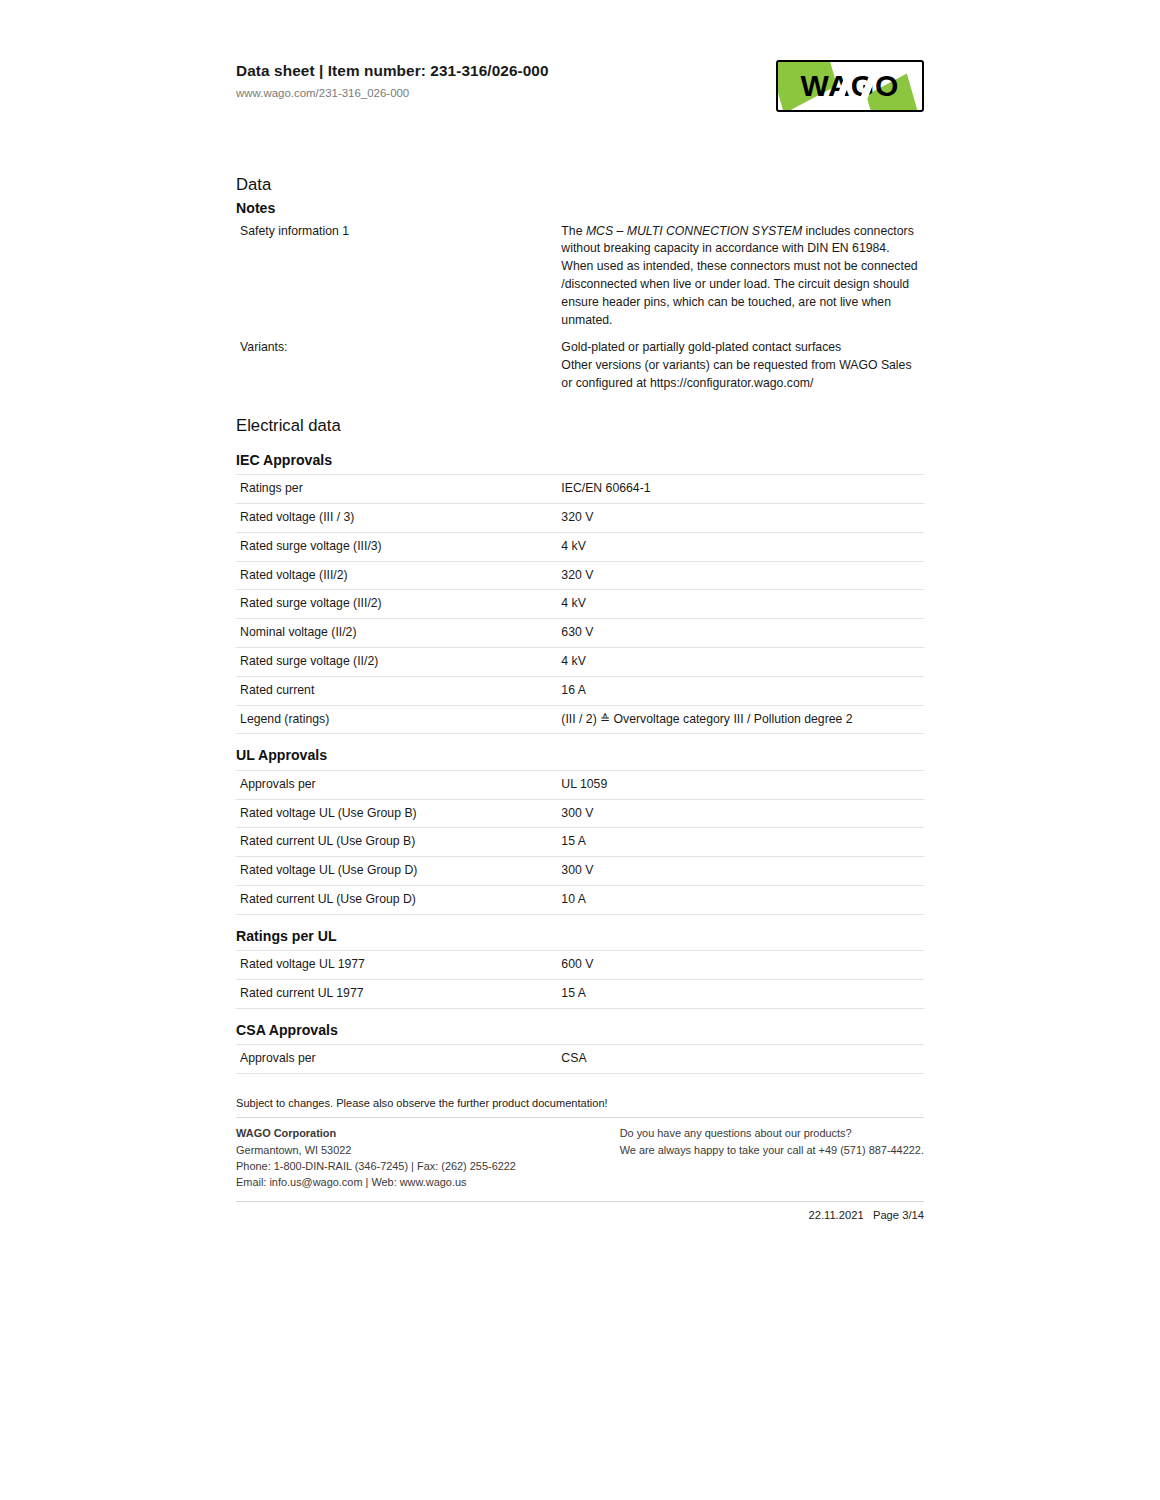Data sheet | Item number: 231-316/026-000
www.wago.com/231-316_026-000
WAGO
Data
Notes
| Safety information 1 | The MCS – MULTI CONNECTION SYSTEM includes connectors without breaking capacity in accordance with DIN EN 61984. When used as intended, these connectors must not be connected /disconnected when live or under load. The circuit design should ensure header pins, which can be touched, are not live when unmated. |
| Variants: | Gold-plated or partially gold-plated contact surfaces Other versions (or variants) can be requested from WAGO Sales or configured at https://configurator.wago.com/ |
Electrical data
IEC Approvals
| Ratings per | IEC/EN 60664-1 |
| Rated voltage (III / 3) | 320 V |
| Rated surge voltage (III/3) | 4 kV |
| Rated voltage (III/2) | 320 V |
| Rated surge voltage (III/2) | 4 kV |
| Nominal voltage (II/2) | 630 V |
| Rated surge voltage (II/2) | 4 kV |
| Rated current | 16 A |
| Legend (ratings) | (III / 2) ≙ Overvoltage category III / Pollution degree 2 |
UL Approvals
| Approvals per | UL 1059 |
| Rated voltage UL (Use Group B) | 300 V |
| Rated current UL (Use Group B) | 15 A |
| Rated voltage UL (Use Group D) | 300 V |
| Rated current UL (Use Group D) | 10 A |
Ratings per UL
| Rated voltage UL 1977 | 600 V |
| Rated current UL 1977 | 15 A |
CSA Approvals
| Approvals per | CSA |
Subject to changes. Please also observe the further product documentation!
WAGO Corporation
Germantown, WI 53022
Phone: 1-800-DIN-RAIL (346-7245) | Fax: (262) 255-6222
Email: info.us@wago.com | Web: www.wago.us
Do you have any questions about our products?
We are always happy to take your call at +49 (571) 887-44222.
22.11.2021 Page 3/14